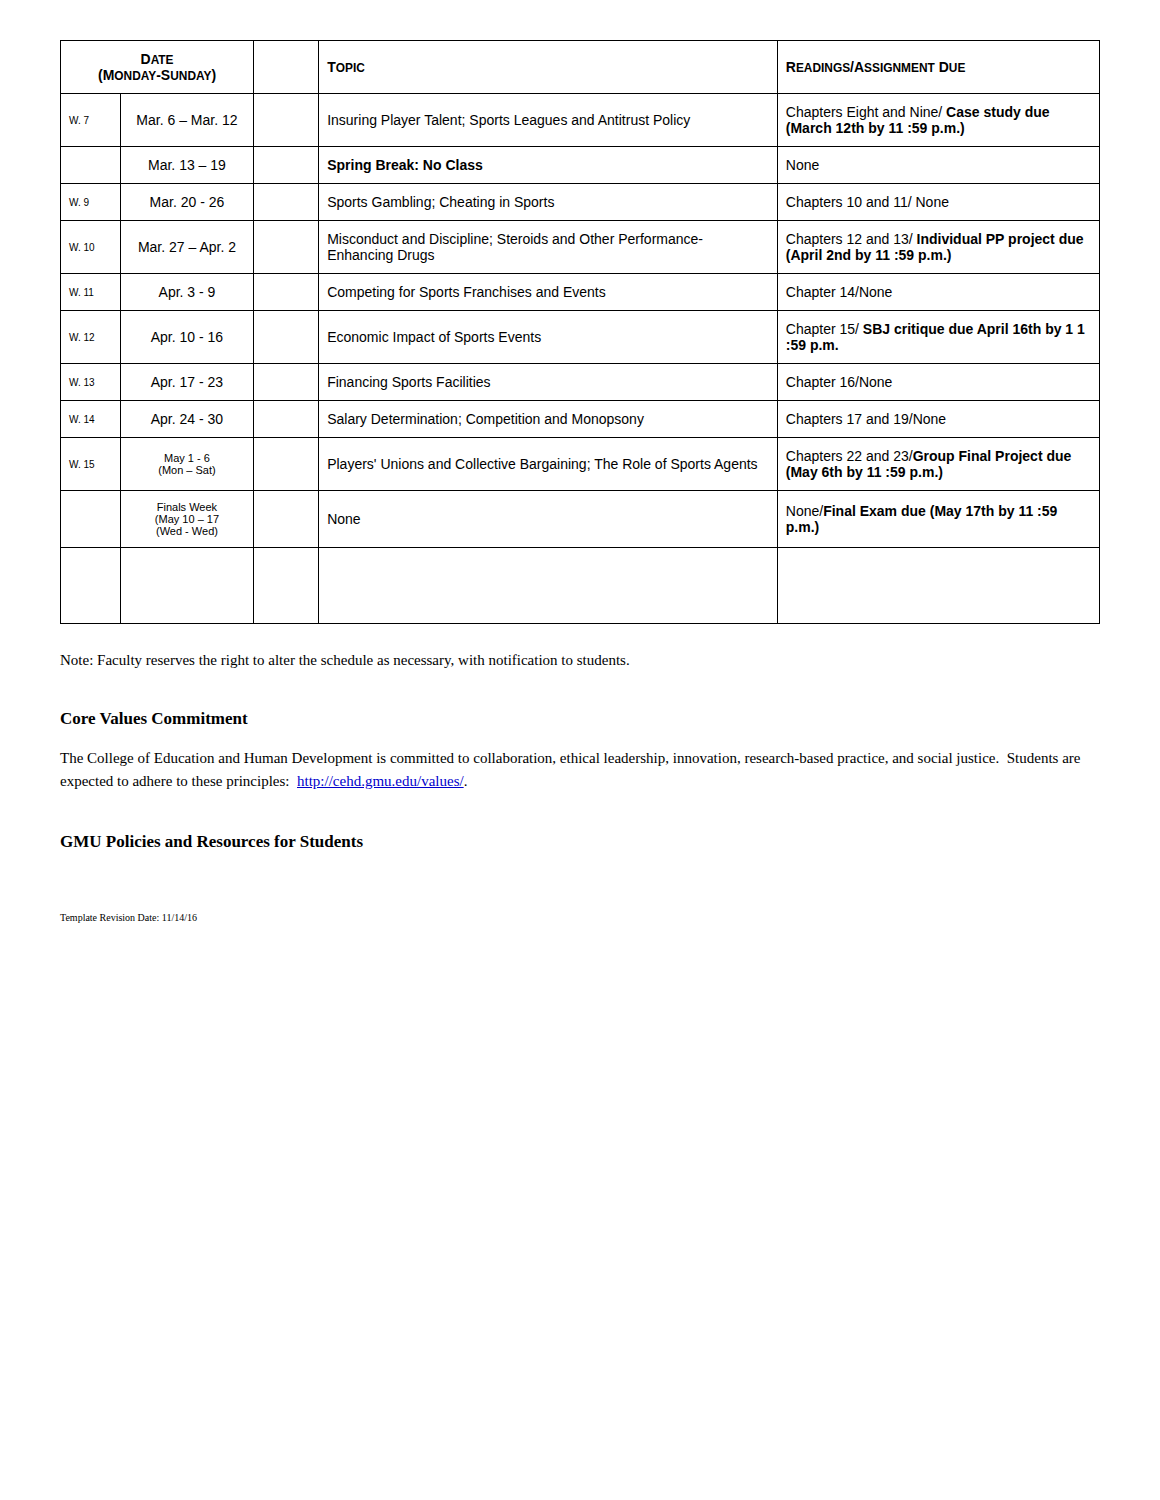| D ATE (M ONDAY -S UNDAY ) | | T OPIC | R EADINGS /A SSIGNMENT D UE |
| --- | --- | --- | --- |
| W. 7 | Mar. 6 – Mar. 12 | | Insuring Player Talent; Sports Leagues and Antitrust Policy | Chapters Eight and Nine/ Case study due (March 12th by 11 :59 p.m.) |
| | Mar. 13 – 19 | | Spring Break: No Class | None |
| W. 9 | Mar. 20 - 26 | | Sports Gambling; Cheating in Sports | Chapters 10 and 11/ None |
| W. 10 | Mar. 27 – Apr. 2 | | Misconduct and Discipline; Steroids and Other Performance-Enhancing Drugs | Chapters 12 and 13/ Individual PP project due (April 2nd by 11 :59 p.m.) |
| W. 11 | Apr. 3 - 9 | | Competing for Sports Franchises and Events | Chapter 14/None |
| W. 12 | Apr. 10 - 16 | | Economic Impact of Sports Events | Chapter 15/ SBJ critique due April 16th by 1 1 :59 p.m. |
| W. 13 | Apr. 17 - 23 | | Financing Sports Facilities | Chapter 16/None |
| W. 14 | Apr. 24 - 30 | | Salary Determination; Competition and Monopsony | Chapters 17 and 19/None |
| W. 15 | May 1 - 6 (Mon – Sat) | | Players' Unions and Collective Bargaining; The Role of Sports Agents | Chapters 22 and 23/ Group Final Project due (May 6th by 11 :59 p.m.) |
| | Finals Week (May 10 – 17 (Wed - Wed) | | None | None/ Final Exam due (May 17th by 11 :59 p.m.) |
Note: Faculty reserves the right to alter the schedule as necessary, with notification to students.
Core Values Commitment
The College of Education and Human Development is committed to collaboration, ethical leadership, innovation, research-based practice, and social justice. Students are expected to adhere to these principles: http://cehd.gmu.edu/values/.
GMU Policies and Resources for Students
Template Revision Date: 11/14/16